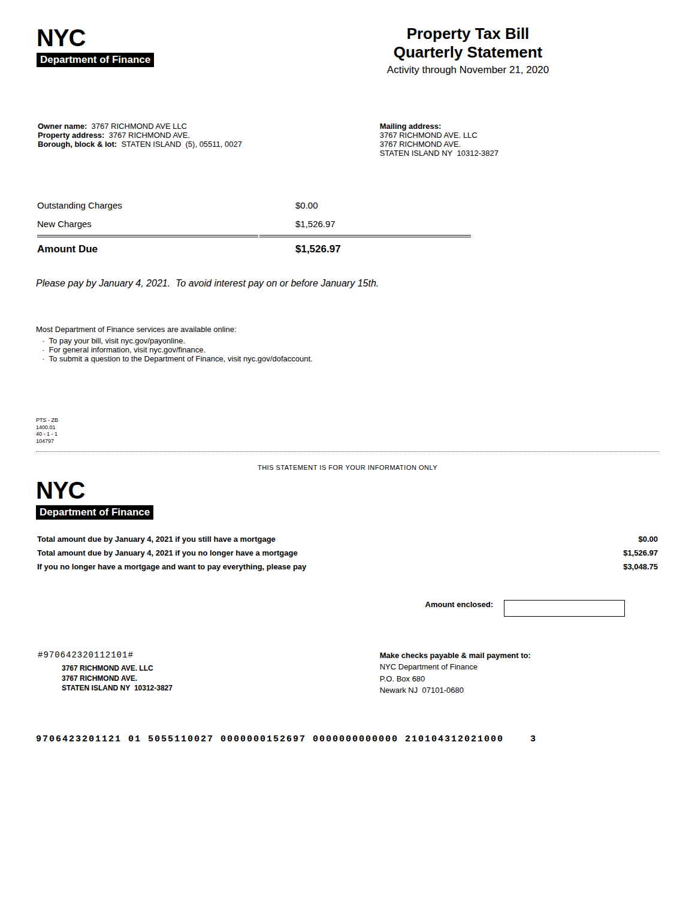| NYC Department of Finance | Property Tax Bill Quarterly Statement Activity through November 21, 2020 |
| Owner name: 3767 RICHMOND AVE LLC Property address: 3767 RICHMOND AVE. Borough, block & lot: STATEN ISLAND (5), 05511, 0027 | Mailing address: 3767 RICHMOND AVE. LLC 3767 RICHMOND AVE. STATEN ISLAND NY 10312-3827 |
| Outstanding Charges | $0.00 |
| New Charges | $1,526.97 |
| Amount Due | $1,526.97 |
Please pay by January 4, 2021. To avoid interest pay on or before January 15th.
Most Department of Finance services are available online:
To pay your bill, visit nyc.gov/payonline.
For general information, visit nyc.gov/finance.
To submit a question to the Department of Finance, visit nyc.gov/dofaccount.
PTS - ZB
1400.01
40 - 1 - 1
104797
THIS STATEMENT IS FOR YOUR INFORMATION ONLY
NYC
Department of Finance
| Total amount due by January 4, 2021 if you still have a mortgage | $0.00 |
| Total amount due by January 4, 2021 if you no longer have a mortgage | $1,526.97 |
| If you no longer have a mortgage and want to pay everything, please pay | $3,048.75 |
| | Amount enclosed: | |
| #970642320112101# 3767 RICHMOND AVE. LLC 3767 RICHMOND AVE. STATEN ISLAND NY 10312-3827 | Make checks payable & mail payment to: NYC Department of Finance P.O. Box 680 Newark NJ 07101-0680 |
9706423201121 01 5055110027 0000000152697 0000000000000 210104312021000 3